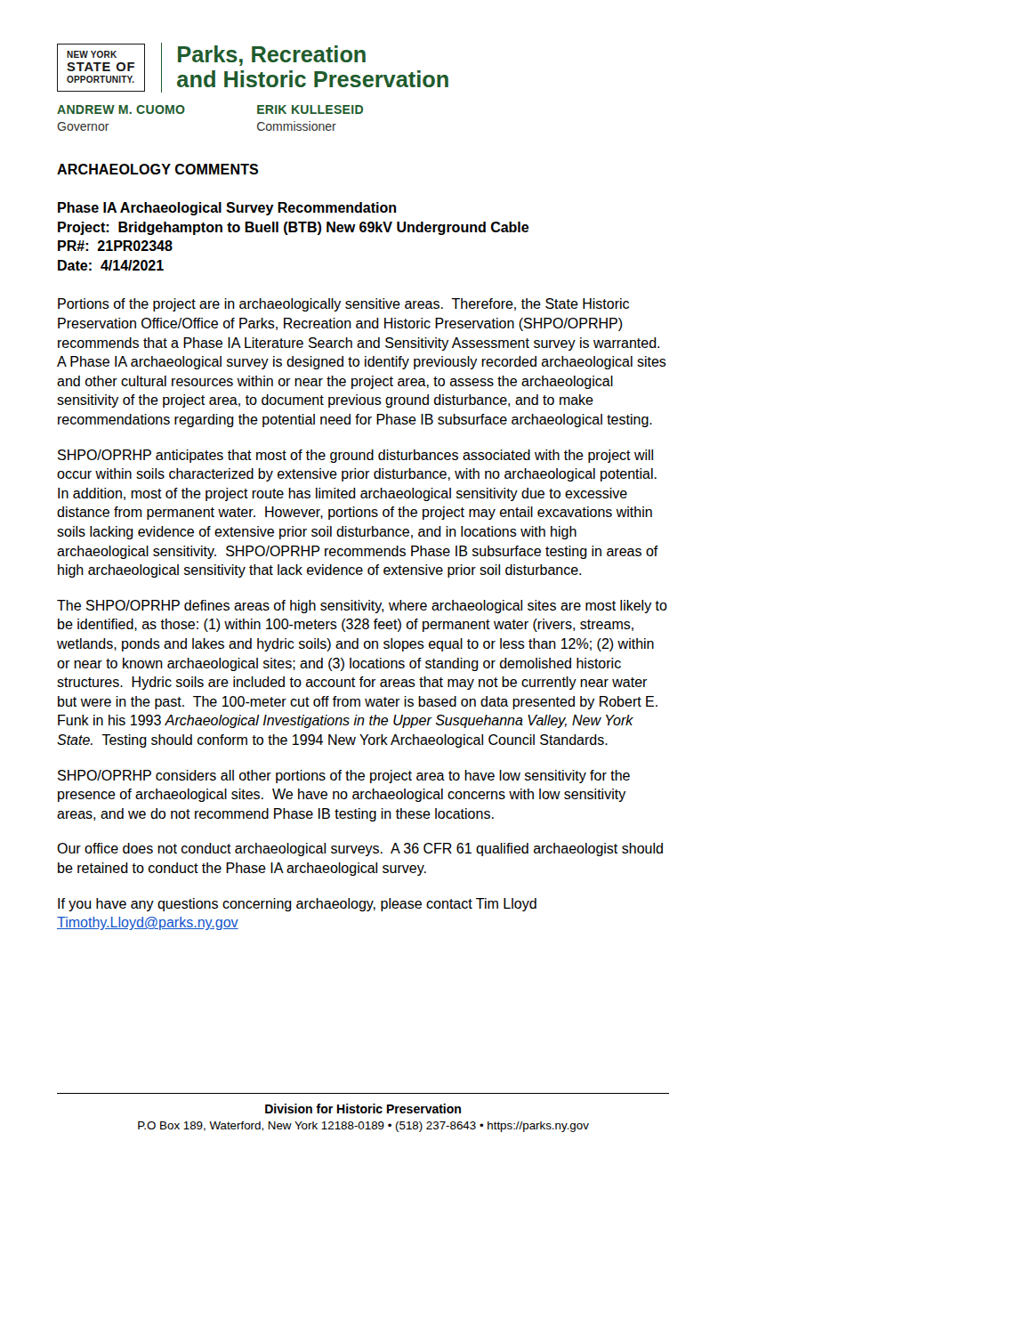New York
State of Opportunity.
Parks, Recreation
and Historic Preservation
ANDREW M. CUOMO
Governor
ERIK KULLESEID
Commissioner
ARCHAEOLOGY COMMENTS
Phase IA Archaeological Survey Recommendation
Project: Bridgehampton to Buell (BTB) New 69kV Underground Cable
PR#: 21PR02348
Date: 4/14/2021
Portions of the project are in archaeologically sensitive areas. Therefore, the State Historic Preservation Office/Office of Parks, Recreation and Historic Preservation (SHPO/OPRHP) recommends that a Phase IA Literature Search and Sensitivity Assessment survey is warranted. A Phase IA archaeological survey is designed to identify previously recorded archaeological sites and other cultural resources within or near the project area, to assess the archaeological sensitivity of the project area, to document previous ground disturbance, and to make recommendations regarding the potential need for Phase IB subsurface archaeological testing.
SHPO/OPRHP anticipates that most of the ground disturbances associated with the project will occur within soils characterized by extensive prior disturbance, with no archaeological potential. In addition, most of the project route has limited archaeological sensitivity due to excessive distance from permanent water. However, portions of the project may entail excavations within soils lacking evidence of extensive prior soil disturbance, and in locations with high archaeological sensitivity. SHPO/OPRHP recommends Phase IB subsurface testing in areas of high archaeological sensitivity that lack evidence of extensive prior soil disturbance.
The SHPO/OPRHP defines areas of high sensitivity, where archaeological sites are most likely to be identified, as those: (1) within 100-meters (328 feet) of permanent water (rivers, streams, wetlands, ponds and lakes and hydric soils) and on slopes equal to or less than 12%; (2) within or near to known archaeological sites; and (3) locations of standing or demolished historic structures. Hydric soils are included to account for areas that may not be currently near water but were in the past. The 100-meter cut off from water is based on data presented by Robert E. Funk in his 1993 Archaeological Investigations in the Upper Susquehanna Valley, New York State. Testing should conform to the 1994 New York Archaeological Council Standards.
SHPO/OPRHP considers all other portions of the project area to have low sensitivity for the presence of archaeological sites. We have no archaeological concerns with low sensitivity areas, and we do not recommend Phase IB testing in these locations.
Our office does not conduct archaeological surveys. A 36 CFR 61 qualified archaeologist should be retained to conduct the Phase IA archaeological survey.
If you have any questions concerning archaeology, please contact Tim Lloyd Timothy.Lloyd@parks.ny.gov
Division for Historic Preservation
P.O Box 189, Waterford, New York 12188-0189 • (518) 237-8643 • https://parks.ny.gov